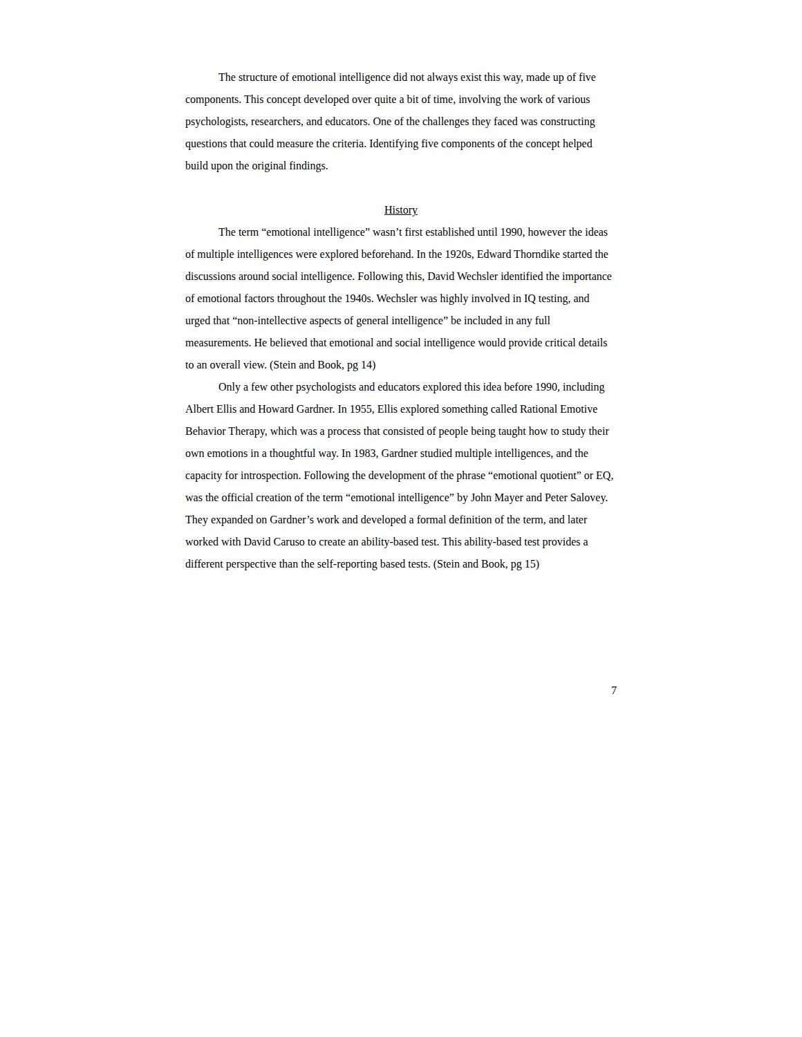The structure of emotional intelligence did not always exist this way, made up of five components. This concept developed over quite a bit of time, involving the work of various psychologists, researchers, and educators. One of the challenges they faced was constructing questions that could measure the criteria. Identifying five components of the concept helped build upon the original findings.
History
The term “emotional intelligence” wasn’t first established until 1990, however the ideas of multiple intelligences were explored beforehand. In the 1920s, Edward Thorndike started the discussions around social intelligence. Following this, David Wechsler identified the importance of emotional factors throughout the 1940s. Wechsler was highly involved in IQ testing, and urged that “non-intellective aspects of general intelligence” be included in any full measurements. He believed that emotional and social intelligence would provide critical details to an overall view. (Stein and Book, pg 14)
Only a few other psychologists and educators explored this idea before 1990, including Albert Ellis and Howard Gardner. In 1955, Ellis explored something called Rational Emotive Behavior Therapy, which was a process that consisted of people being taught how to study their own emotions in a thoughtful way. In 1983, Gardner studied multiple intelligences, and the capacity for introspection. Following the development of the phrase “emotional quotient” or EQ, was the official creation of the term “emotional intelligence” by John Mayer and Peter Salovey. They expanded on Gardner’s work and developed a formal definition of the term, and later worked with David Caruso to create an ability-based test. This ability-based test provides a different perspective than the self-reporting based tests. (Stein and Book, pg 15)
7